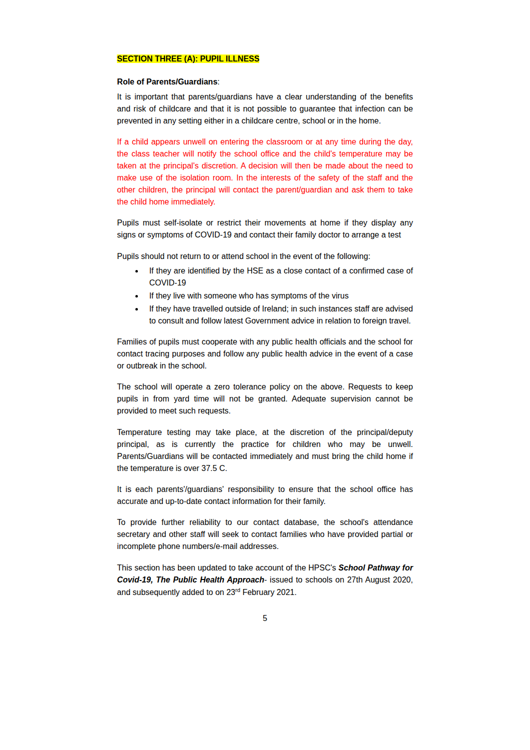SECTION THREE (A): PUPIL ILLNESS
Role of Parents/Guardians:
It is important that parents/guardians have a clear understanding of the benefits and risk of childcare and that it is not possible to guarantee that infection can be prevented in any setting either in a childcare centre, school or in the home.
If a child appears unwell on entering the classroom or at any time during the day, the class teacher will notify the school office and the child's temperature may be taken at the principal's discretion. A decision will then be made about the need to make use of the isolation room. In the interests of the safety of the staff and the other children, the principal will contact the parent/guardian and ask them to take the child home immediately.
Pupils must self-isolate or restrict their movements at home if they display any signs or symptoms of COVID-19 and contact their family doctor to arrange a test
Pupils should not return to or attend school in the event of the following:
If they are identified by the HSE as a close contact of a confirmed case of COVID-19
If they live with someone who has symptoms of the virus
If they have travelled outside of Ireland; in such instances staff are advised to consult and follow latest Government advice in relation to foreign travel.
Families of pupils must cooperate with any public health officials and the school for contact tracing purposes and follow any public health advice in the event of a case or outbreak in the school.
The school will operate a zero tolerance policy on the above. Requests to keep pupils in from yard time will not be granted. Adequate supervision cannot be provided to meet such requests.
Temperature testing may take place, at the discretion of the principal/deputy principal, as is currently the practice for children who may be unwell. Parents/Guardians will be contacted immediately and must bring the child home if the temperature is over 37.5 C.
It is each parents'/guardians' responsibility to ensure that the school office has accurate and up-to-date contact information for their family.
To provide further reliability to our contact database, the school's attendance secretary and other staff will seek to contact families who have provided partial or incomplete phone numbers/e-mail addresses.
This section has been updated to take account of the HPSC's School Pathway for Covid-19, The Public Health Approach- issued to schools on 27th August 2020, and subsequently added to on 23rd February 2021.
5